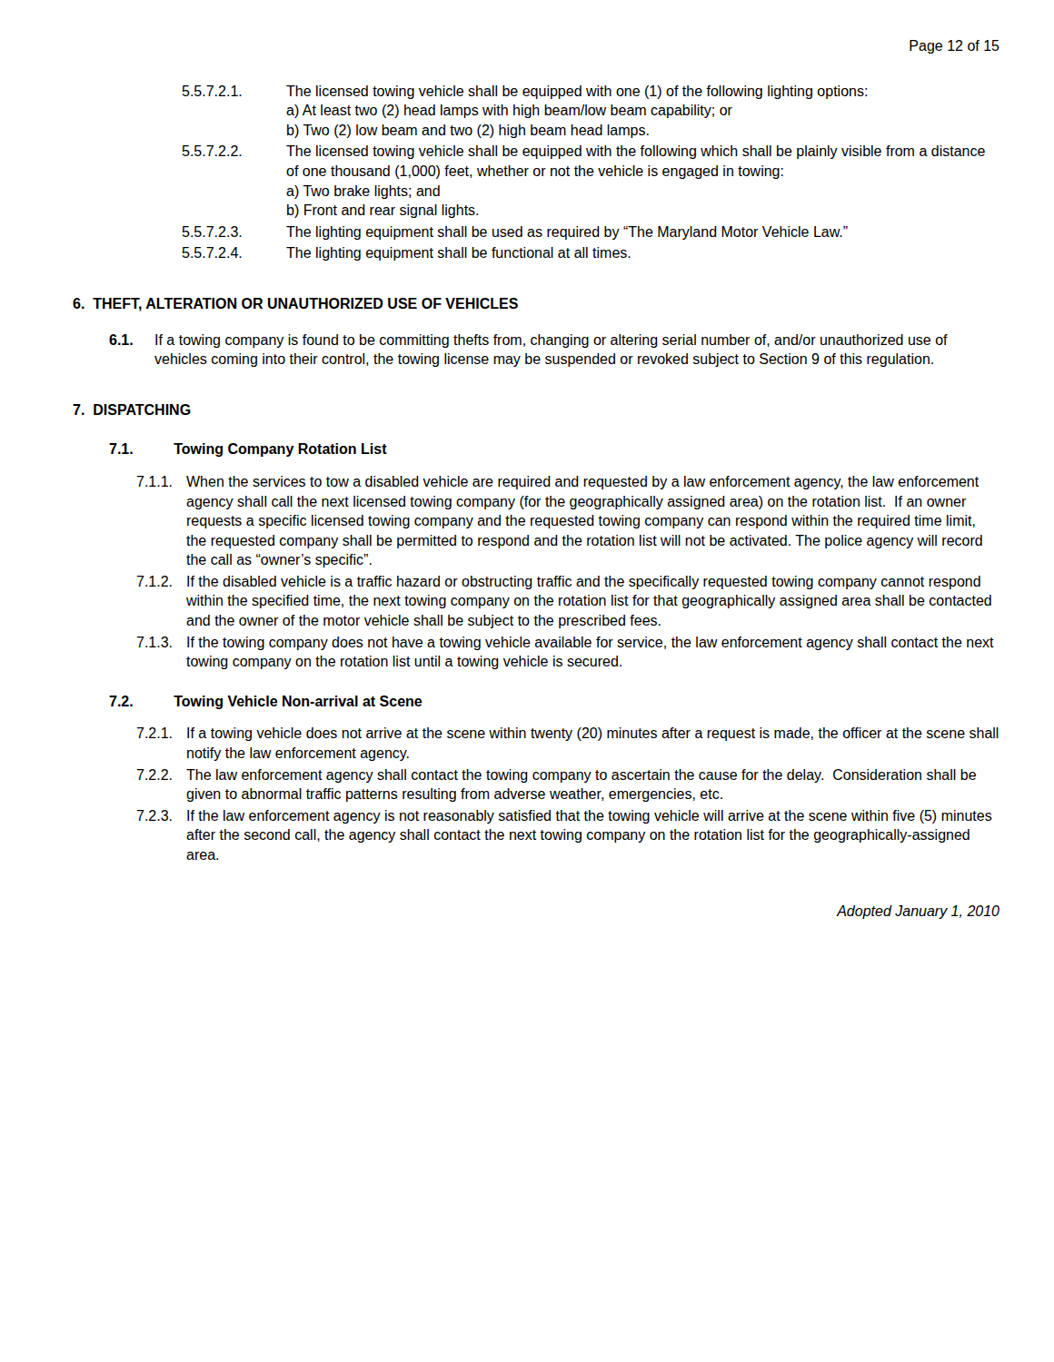Page 12 of 15
5.5.7.2.1.
The licensed towing vehicle shall be equipped with one (1) of the following lighting options:
a) At least two (2) head lamps with high beam/low beam capability; or
b) Two (2) low beam and two (2) high beam head lamps.
5.5.7.2.2.
The licensed towing vehicle shall be equipped with the following which shall be plainly visible from a distance of one thousand (1,000) feet, whether or not the vehicle is engaged in towing:
a) Two brake lights; and
b) Front and rear signal lights.
5.5.7.2.3.
The lighting equipment shall be used as required by “The Maryland Motor Vehicle Law.”
5.5.7.2.4.
The lighting equipment shall be functional at all times.
6. THEFT, ALTERATION OR UNAUTHORIZED USE OF VEHICLES
6.1.
If a towing company is found to be committing thefts from, changing or altering serial number of, and/or unauthorized use of vehicles coming into their control, the towing license may be suspended or revoked subject to Section 9 of this regulation.
7. DISPATCHING
7.1. Towing Company Rotation List
7.1.1.
When the services to tow a disabled vehicle are required and requested by a law enforcement agency, the law enforcement agency shall call the next licensed towing company (for the geographically assigned area) on the rotation list. If an owner requests a specific licensed towing company and the requested towing company can respond within the required time limit, the requested company shall be permitted to respond and the rotation list will not be activated. The police agency will record the call as “owner’s specific”.
7.1.2.
If the disabled vehicle is a traffic hazard or obstructing traffic and the specifically requested towing company cannot respond within the specified time, the next towing company on the rotation list for that geographically assigned area shall be contacted and the owner of the motor vehicle shall be subject to the prescribed fees.
7.1.3.
If the towing company does not have a towing vehicle available for service, the law enforcement agency shall contact the next towing company on the rotation list until a towing vehicle is secured.
7.2. Towing Vehicle Non-arrival at Scene
7.2.1.
If a towing vehicle does not arrive at the scene within twenty (20) minutes after a request is made, the officer at the scene shall notify the law enforcement agency.
7.2.2.
The law enforcement agency shall contact the towing company to ascertain the cause for the delay. Consideration shall be given to abnormal traffic patterns resulting from adverse weather, emergencies, etc.
7.2.3.
If the law enforcement agency is not reasonably satisfied that the towing vehicle will arrive at the scene within five (5) minutes after the second call, the agency shall contact the next towing company on the rotation list for the geographically-assigned area.
Adopted January 1, 2010